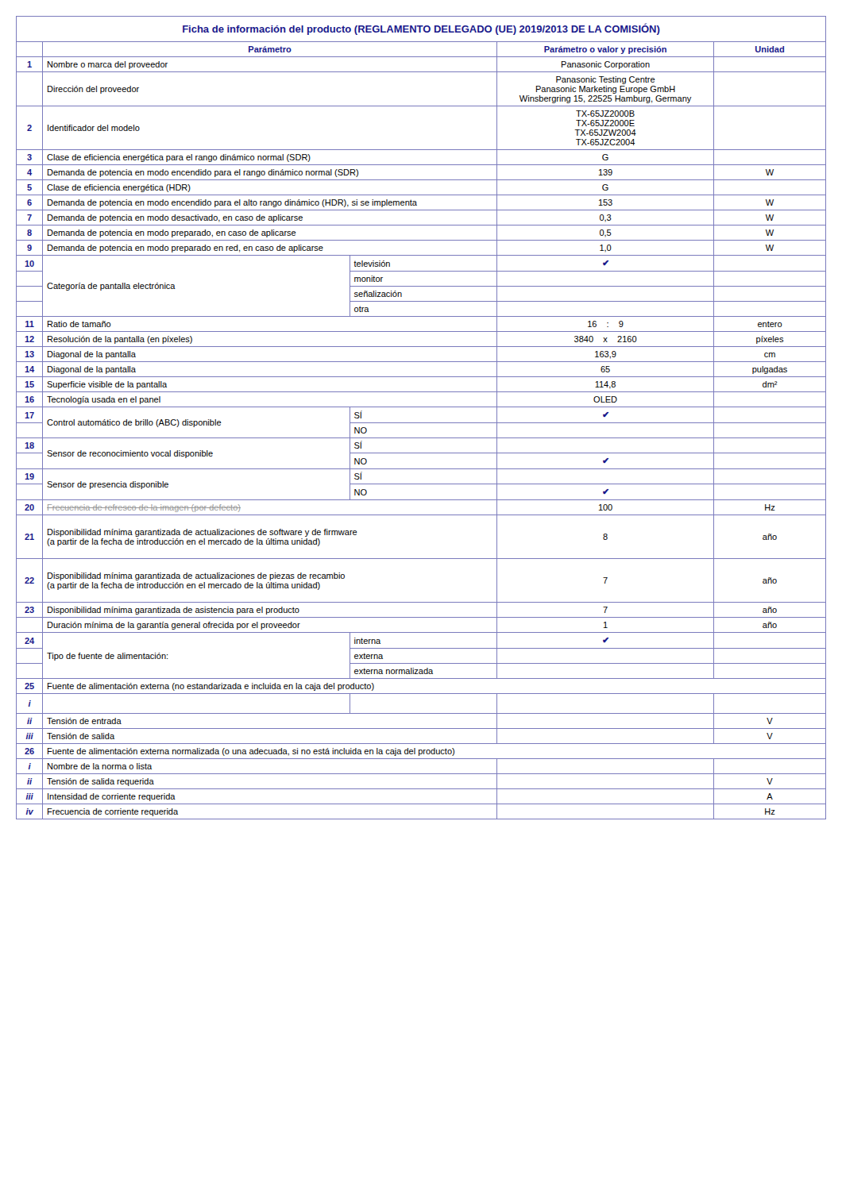| Ficha de información del producto (REGLAMENTO DELEGADO (UE) 2019/2013 DE LA COMISIÓN) |
| --- |
| | Parámetro | Parámetro o valor y precisión | Unidad |
| 1 | Nombre o marca del proveedor | Panasonic Corporation | |
| | Dirección del proveedor | Panasonic Testing Centre Panasonic Marketing Europe GmbH Winsbergring 15, 22525 Hamburg, Germany | |
| 2 | Identificador del modelo | TX-65JZ2000B TX-65JZ2000E TX-65JZW2004 TX-65JZC2004 | |
| 3 | Clase de eficiencia energética para el rango dinámico normal (SDR) | G | |
| 4 | Demanda de potencia en modo encendido para el rango dinámico normal (SDR) | 139 | W |
| 5 | Clase de eficiencia energética (HDR) | G | |
| 6 | Demanda de potencia en modo encendido para el alto rango dinámico (HDR), si se implementa | 153 | W |
| 7 | Demanda de potencia en modo desactivado, en caso de aplicarse | 0,3 | W |
| 8 | Demanda de potencia en modo preparado, en caso de aplicarse | 0,5 | W |
| 9 | Demanda de potencia en modo preparado en red, en caso de aplicarse | 1,0 | W |
| 10 | Categoría de pantalla electrónica | televisión | ✔ | |
| | monitor | | |
| | señalización | | |
| | otra | | |
| 11 | Ratio de tamaño | 16 : 9 | entero |
| 12 | Resolución de la pantalla (en píxeles) | 3840 x 2160 | píxeles |
| 13 | Diagonal de la pantalla | 163,9 | cm |
| 14 | Diagonal de la pantalla | 65 | pulgadas |
| 15 | Superficie visible de la pantalla | 114,8 | dm² |
| 16 | Tecnología usada en el panel | OLED | |
| 17 | Control automático de brillo (ABC) disponible | SÍ | ✔ | |
| | NO | | |
| 18 | Sensor de reconocimiento vocal disponible | SÍ | | |
| | NO | ✔ | |
| 19 | Sensor de presencia disponible | SÍ | | |
| | NO | ✔ | |
| 20 | Frecuencia de refresco de la imagen (por defecto) | 100 | Hz |
| 21 | Disponibilidad mínima garantizada de actualizaciones de software y de firmware (a partir de la fecha de introducción en el mercado de la última unidad) | 8 | año |
| 22 | Disponibilidad mínima garantizada de actualizaciones de piezas de recambio (a partir de la fecha de introducción en el mercado de la última unidad) | 7 | año |
| 23 | Disponibilidad mínima garantizada de asistencia para el producto | 7 | año |
| | Duración mínima de la garantía general ofrecida por el proveedor | 1 | año |
| 24 | Tipo de fuente de alimentación: | interna | ✔ | |
| | externa | | |
| | externa normalizada | | |
| 25 | Fuente de alimentación externa (no estandarizada e incluida en la caja del producto) |
| i | | | | |
| ii | Tensión de entrada | | V |
| iii | Tensión de salida | | V |
| 26 | Fuente de alimentación externa normalizada (o una adecuada, si no está incluida en la caja del producto) |
| i | Nombre de la norma o lista | | |
| ii | Tensión de salida requerida | | V |
| iii | Intensidad de corriente requerida | | A |
| iv | Frecuencia de corriente requerida | | Hz |